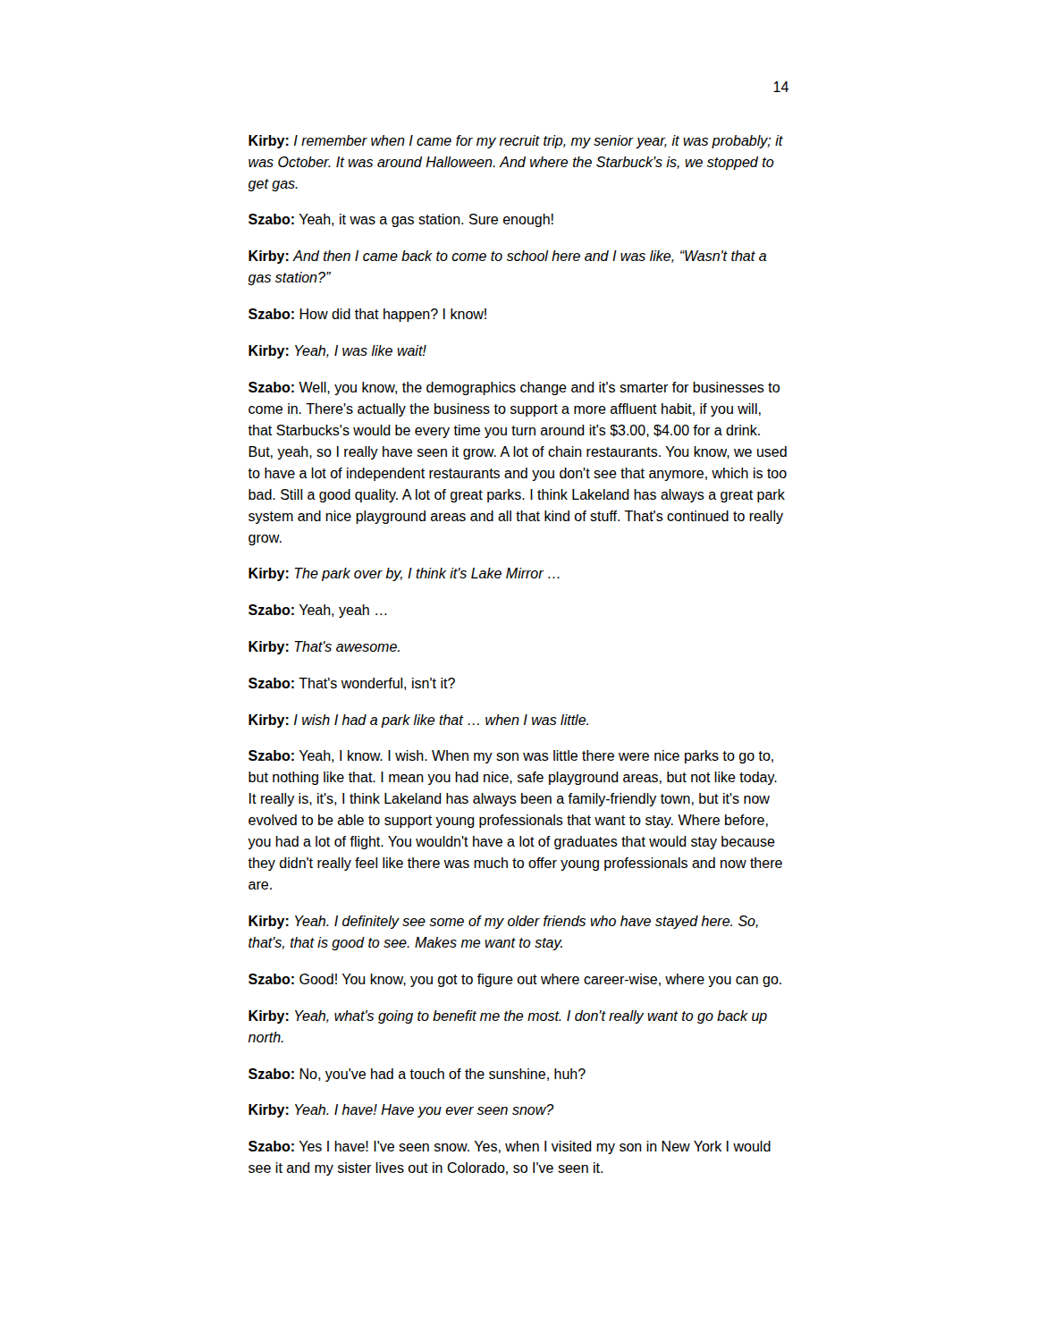14
Kirby: I remember when I came for my recruit trip, my senior year, it was probably; it was October. It was around Halloween. And where the Starbuck's is, we stopped to get gas.
Szabo: Yeah, it was a gas station. Sure enough!
Kirby: And then I came back to come to school here and I was like, “Wasn't that a gas station?”
Szabo: How did that happen? I know!
Kirby: Yeah, I was like wait!
Szabo: Well, you know, the demographics change and it's smarter for businesses to come in. There's actually the business to support a more affluent habit, if you will, that Starbucks's would be every time you turn around it's $3.00, $4.00 for a drink. But, yeah, so I really have seen it grow. A lot of chain restaurants. You know, we used to have a lot of independent restaurants and you don't see that anymore, which is too bad. Still a good quality. A lot of great parks. I think Lakeland has always a great park system and nice playground areas and all that kind of stuff. That's continued to really grow.
Kirby: The park over by, I think it's Lake Mirror …
Szabo: Yeah, yeah …
Kirby: That's awesome.
Szabo: That's wonderful, isn't it?
Kirby: I wish I had a park like that … when I was little.
Szabo: Yeah, I know. I wish. When my son was little there were nice parks to go to, but nothing like that. I mean you had nice, safe playground areas, but not like today. It really is, it's, I think Lakeland has always been a family-friendly town, but it's now evolved to be able to support young professionals that want to stay. Where before, you had a lot of flight. You wouldn't have a lot of graduates that would stay because they didn't really feel like there was much to offer young professionals and now there are.
Kirby: Yeah. I definitely see some of my older friends who have stayed here. So, that's, that is good to see. Makes me want to stay.
Szabo: Good! You know, you got to figure out where career-wise, where you can go.
Kirby: Yeah, what's going to benefit me the most. I don't really want to go back up north.
Szabo: No, you've had a touch of the sunshine, huh?
Kirby: Yeah. I have! Have you ever seen snow?
Szabo: Yes I have! I've seen snow. Yes, when I visited my son in New York I would see it and my sister lives out in Colorado, so I've seen it.